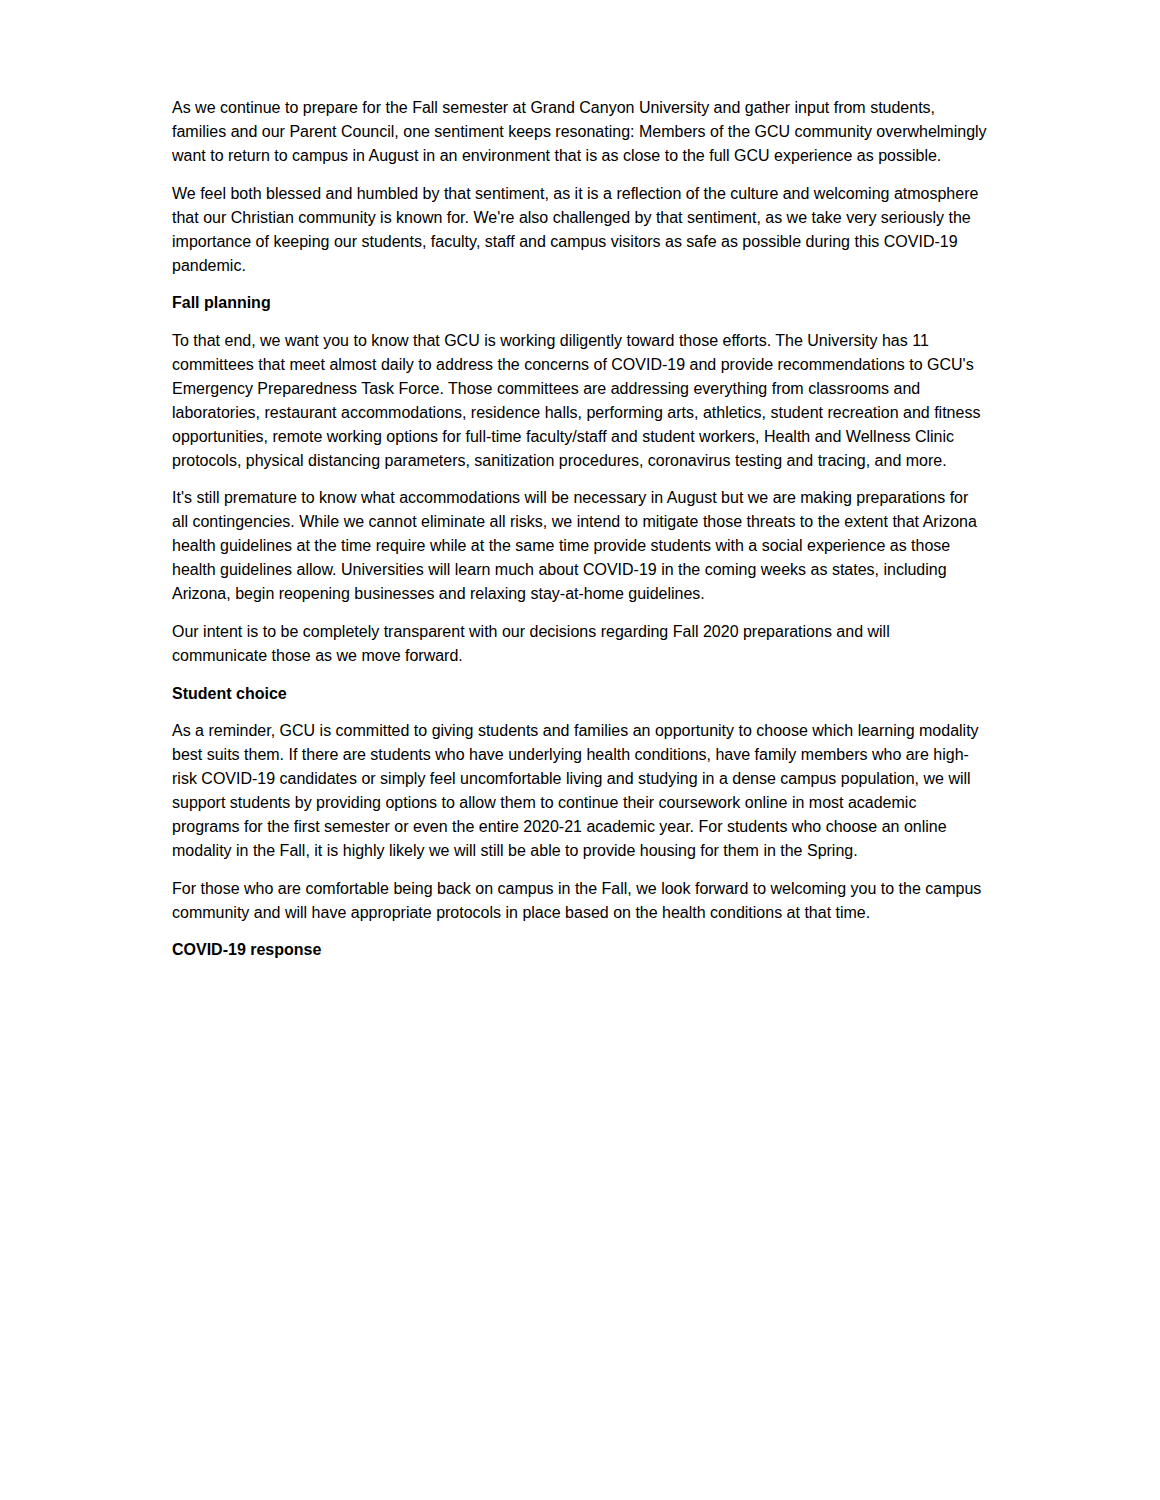As we continue to prepare for the Fall semester at Grand Canyon University and gather input from students, families and our Parent Council, one sentiment keeps resonating: Members of the GCU community overwhelmingly want to return to campus in August in an environment that is as close to the full GCU experience as possible.
We feel both blessed and humbled by that sentiment, as it is a reflection of the culture and welcoming atmosphere that our Christian community is known for. We're also challenged by that sentiment, as we take very seriously the importance of keeping our students, faculty, staff and campus visitors as safe as possible during this COVID-19 pandemic.
Fall planning
To that end, we want you to know that GCU is working diligently toward those efforts. The University has 11 committees that meet almost daily to address the concerns of COVID-19 and provide recommendations to GCU's Emergency Preparedness Task Force. Those committees are addressing everything from classrooms and laboratories, restaurant accommodations, residence halls, performing arts, athletics, student recreation and fitness opportunities, remote working options for full-time faculty/staff and student workers, Health and Wellness Clinic protocols, physical distancing parameters, sanitization procedures, coronavirus testing and tracing, and more.
It's still premature to know what accommodations will be necessary in August but we are making preparations for all contingencies. While we cannot eliminate all risks, we intend to mitigate those threats to the extent that Arizona health guidelines at the time require while at the same time provide students with a social experience as those health guidelines allow. Universities will learn much about COVID-19 in the coming weeks as states, including Arizona, begin reopening businesses and relaxing stay-at-home guidelines.
Our intent is to be completely transparent with our decisions regarding Fall 2020 preparations and will communicate those as we move forward.
Student choice
As a reminder, GCU is committed to giving students and families an opportunity to choose which learning modality best suits them. If there are students who have underlying health conditions, have family members who are high-risk COVID-19 candidates or simply feel uncomfortable living and studying in a dense campus population, we will support students by providing options to allow them to continue their coursework online in most academic programs for the first semester or even the entire 2020-21 academic year. For students who choose an online modality in the Fall, it is highly likely we will still be able to provide housing for them in the Spring.
For those who are comfortable being back on campus in the Fall, we look forward to welcoming you to the campus community and will have appropriate protocols in place based on the health conditions at that time.
COVID-19 response